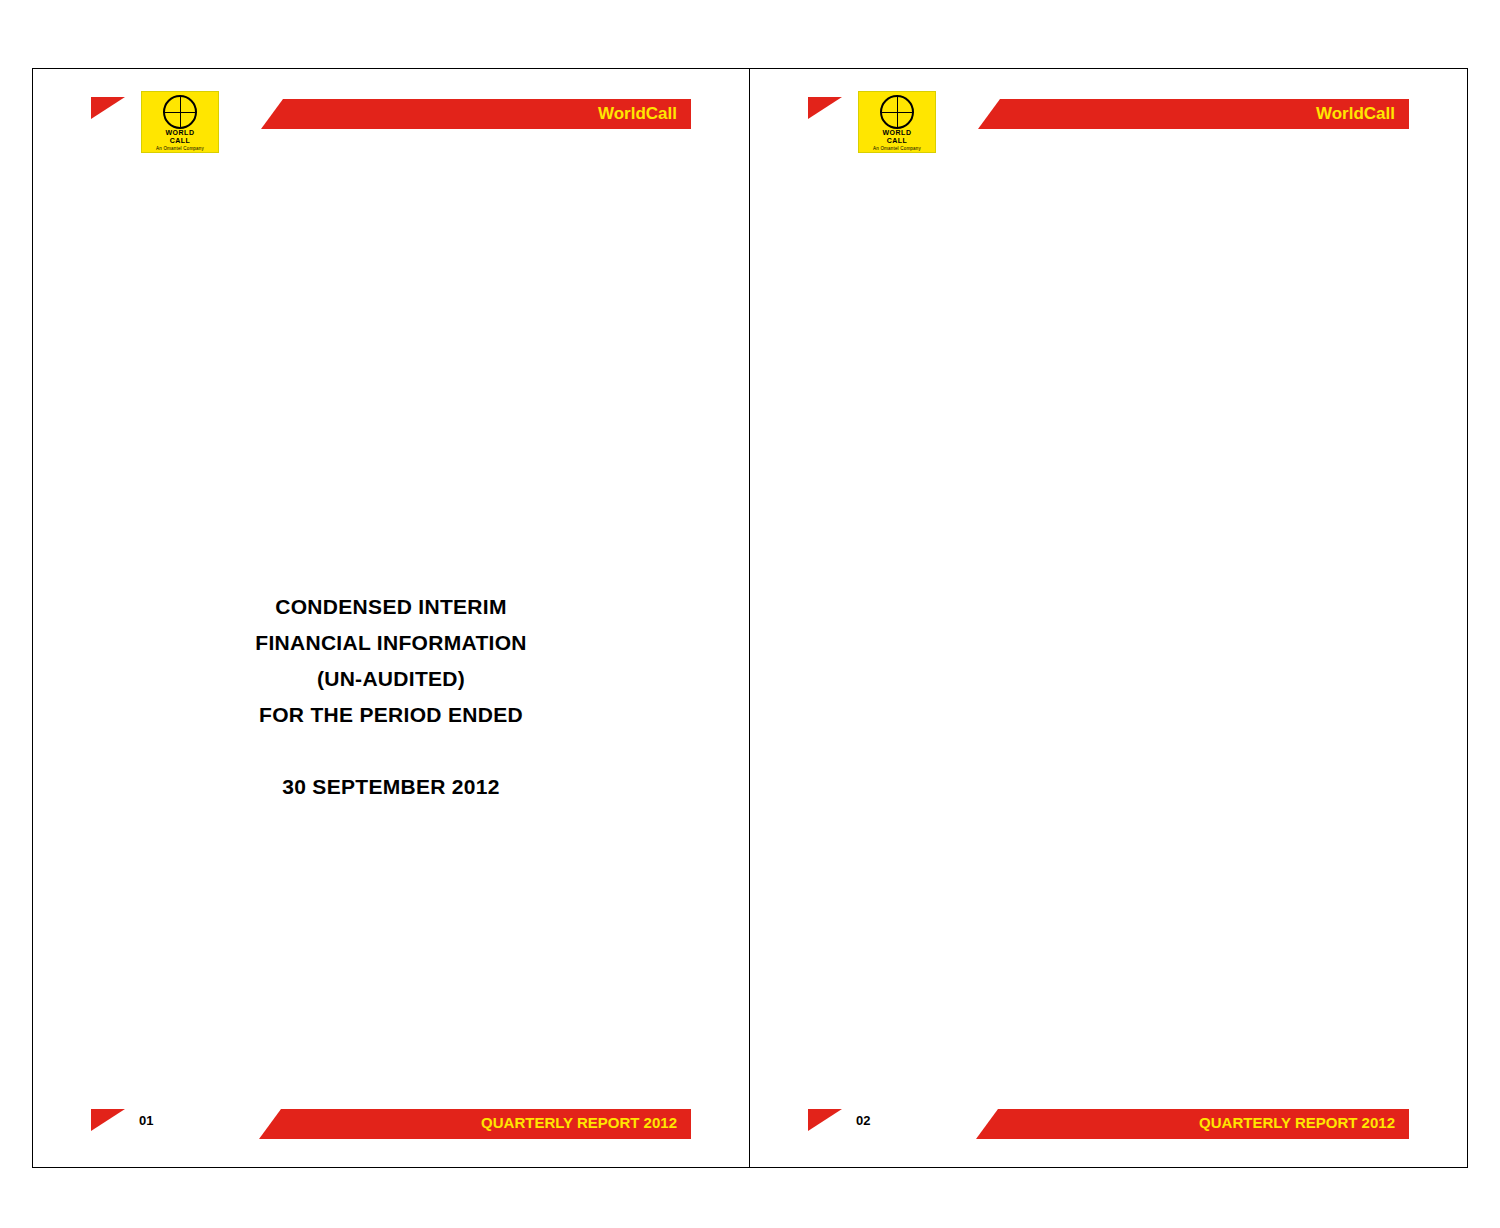WORLD
CALL
An Omantel Company
WorldCall
CONDENSED INTERIM
FINANCIAL INFORMATION
(UN-AUDITED)
FOR THE PERIOD ENDED 30 SEPTEMBER 2012
01
QUARTERLY REPORT 2012
WORLD
CALL
An Omantel Company
WorldCall
02
QUARTERLY REPORT 2012